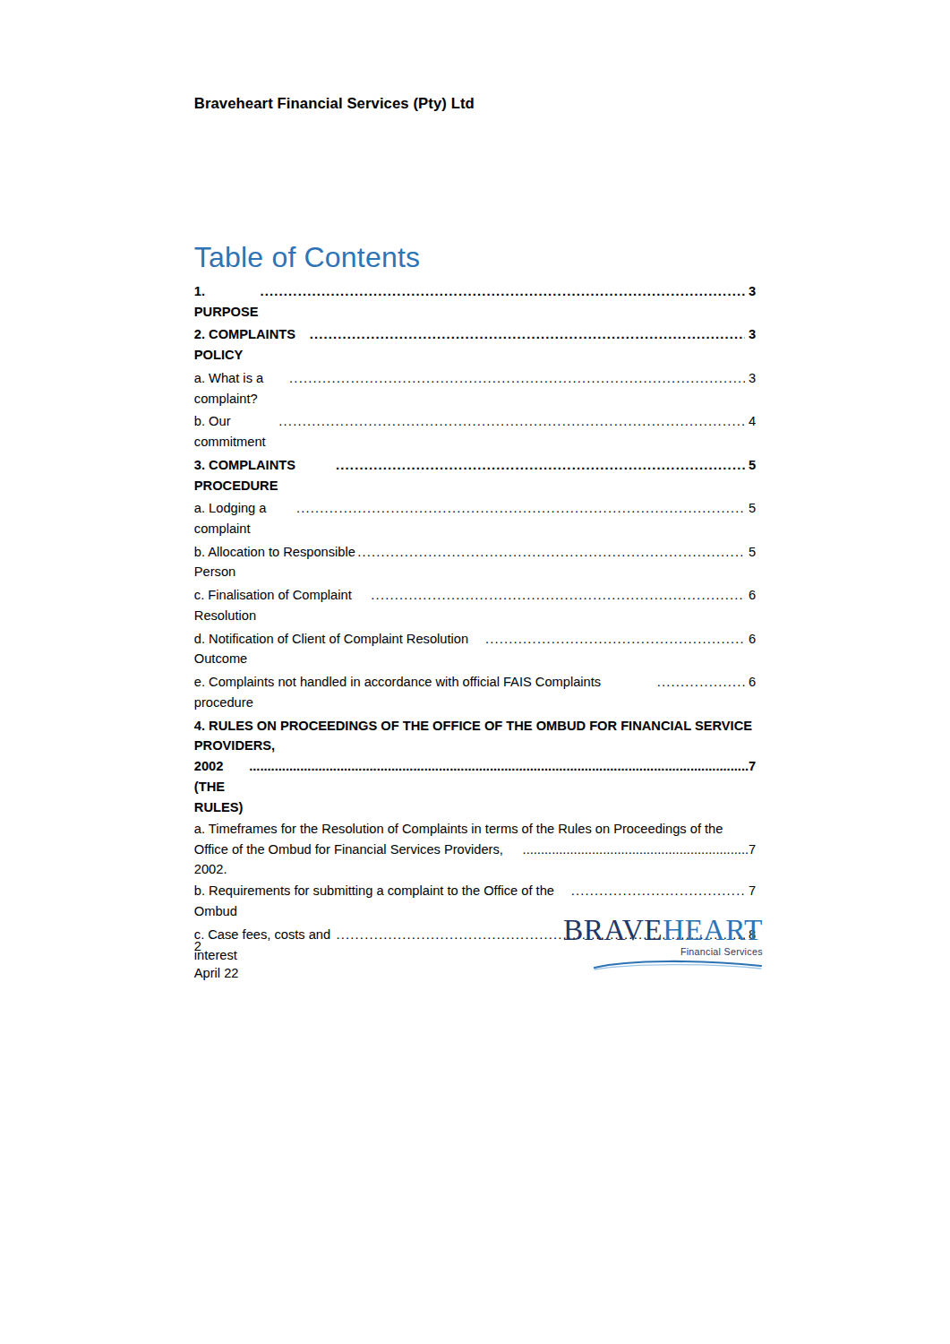Braveheart Financial Services (Pty) Ltd
Table of Contents
1. PURPOSE ........................................................................................................................................... 3
2. COMPLAINTS POLICY ............................................................................................................................. 3
a. What is a complaint? ............................................................................................................................................. 3
b. Our commitment ..................................................................................................................................... 4
3. COMPLAINTS PROCEDURE ..................................................................................................................... 5
a. Lodging a complaint ............................................................................................................................. 5
b. Allocation to Responsible Person ......................................................................................................... 5
c. Finalisation of Complaint Resolution ..................................................................................................... 6
d. Notification of Client of Complaint Resolution Outcome ............................................................... 6
e. Complaints not handled in accordance with official FAIS Complaints procedure ................... 6
4. RULES ON PROCEEDINGS OF THE OFFICE OF THE OMBUD FOR FINANCIAL SERVICE PROVIDERS, 2002 (THE RULES) ......................................................................................................................................... 7
a. Timeframes for the Resolution of Complaints in terms of the Rules on Proceedings of the Office of the Ombud for Financial Services Providers, 2002. .............................................................. 7
b. Requirements for submitting a complaint to the Office of the Ombud ........................................ 7
c. Case fees, costs and interest ................................................................................................................. 8
2
April 22
BRAVE HEART
Financial Services